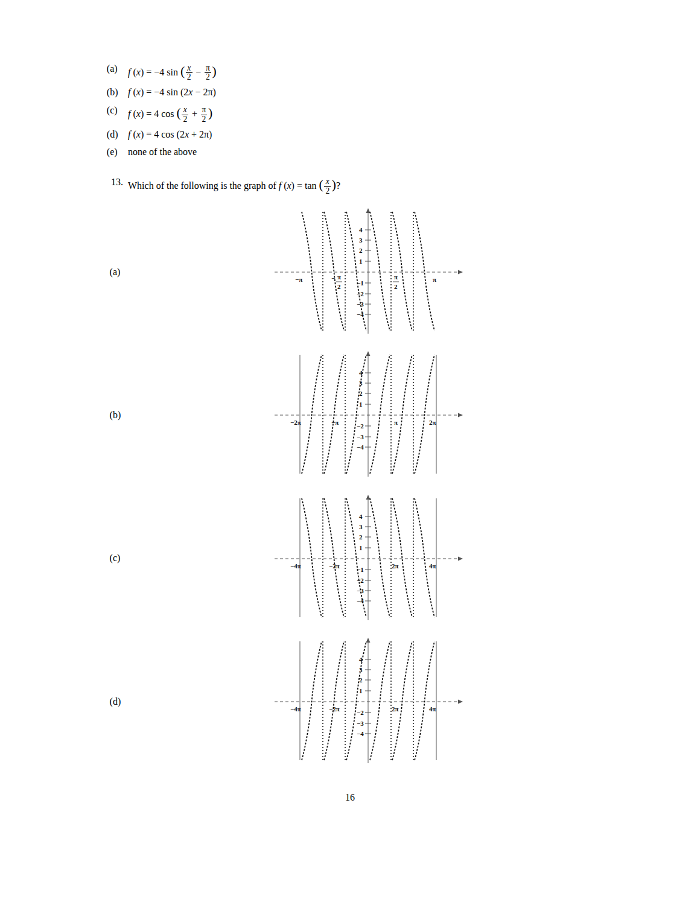(a) f (x) = −4 sin (x 2 − π 2)
(b) f (x) = −4 sin (2x − 2π)
(c) f (x) = 4 cos (x 2 + π 2)
(d) f (x) = 4 cos (2x + 2π)
(e) none of the above
13. Which of the following is the graph of f (x) = tan (x 2)?
(a)
4 3 2 1 −1 −2 −3 −4 −π − π 2 π 2 π
(b)
4 3 2 1 −2 −3 −4 −2π −π π 2π
(c)
4 3 2 1 −1 −2 −3 −4 −4π −2π 2π 4π
(d)
4 3 2 1 −2 −3 −4 −4π −2π 2π 4π
16